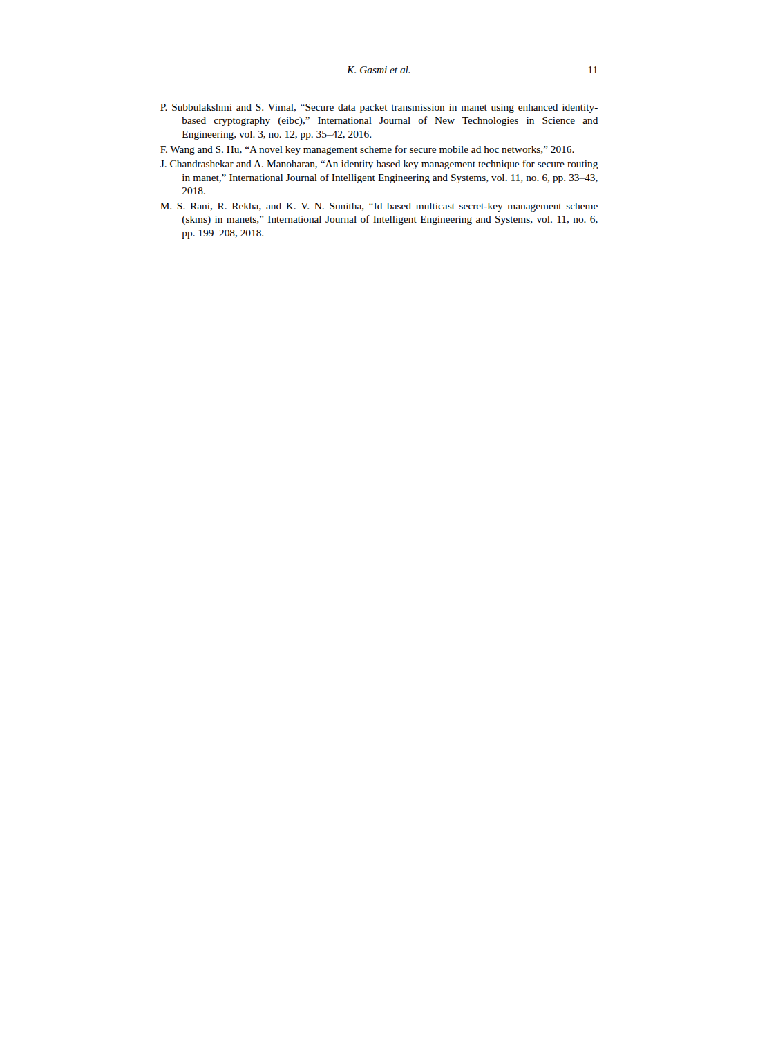K. Gasmi et al.
11
P. Subbulakshmi and S. Vimal, “Secure data packet transmission in manet using enhanced identity-based cryptography (eibc),” International Journal of New Technologies in Science and Engineering, vol. 3, no. 12, pp. 35–42, 2016.
F. Wang and S. Hu, “A novel key management scheme for secure mobile ad hoc networks,” 2016.
J. Chandrashekar and A. Manoharan, “An identity based key management technique for secure routing in manet,” International Journal of Intelligent Engineering and Systems, vol. 11, no. 6, pp. 33–43, 2018.
M. S. Rani, R. Rekha, and K. V. N. Sunitha, “Id based multicast secret-key management scheme (skms) in manets,” International Journal of Intelligent Engineering and Systems, vol. 11, no. 6, pp. 199–208, 2018.